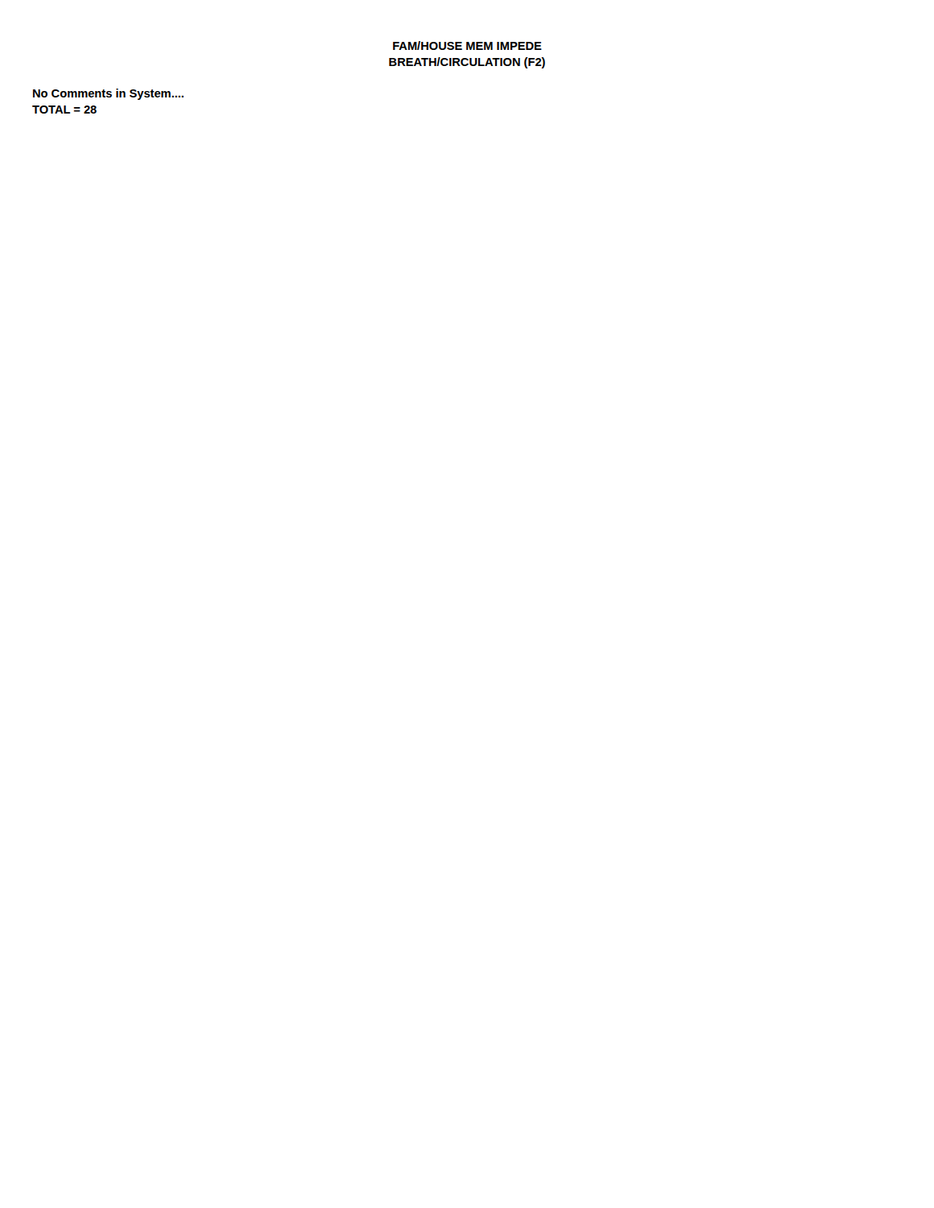FAM/HOUSE MEM IMPEDE
BREATH/CIRCULATION (F2)
No Comments in System....
TOTAL = 28